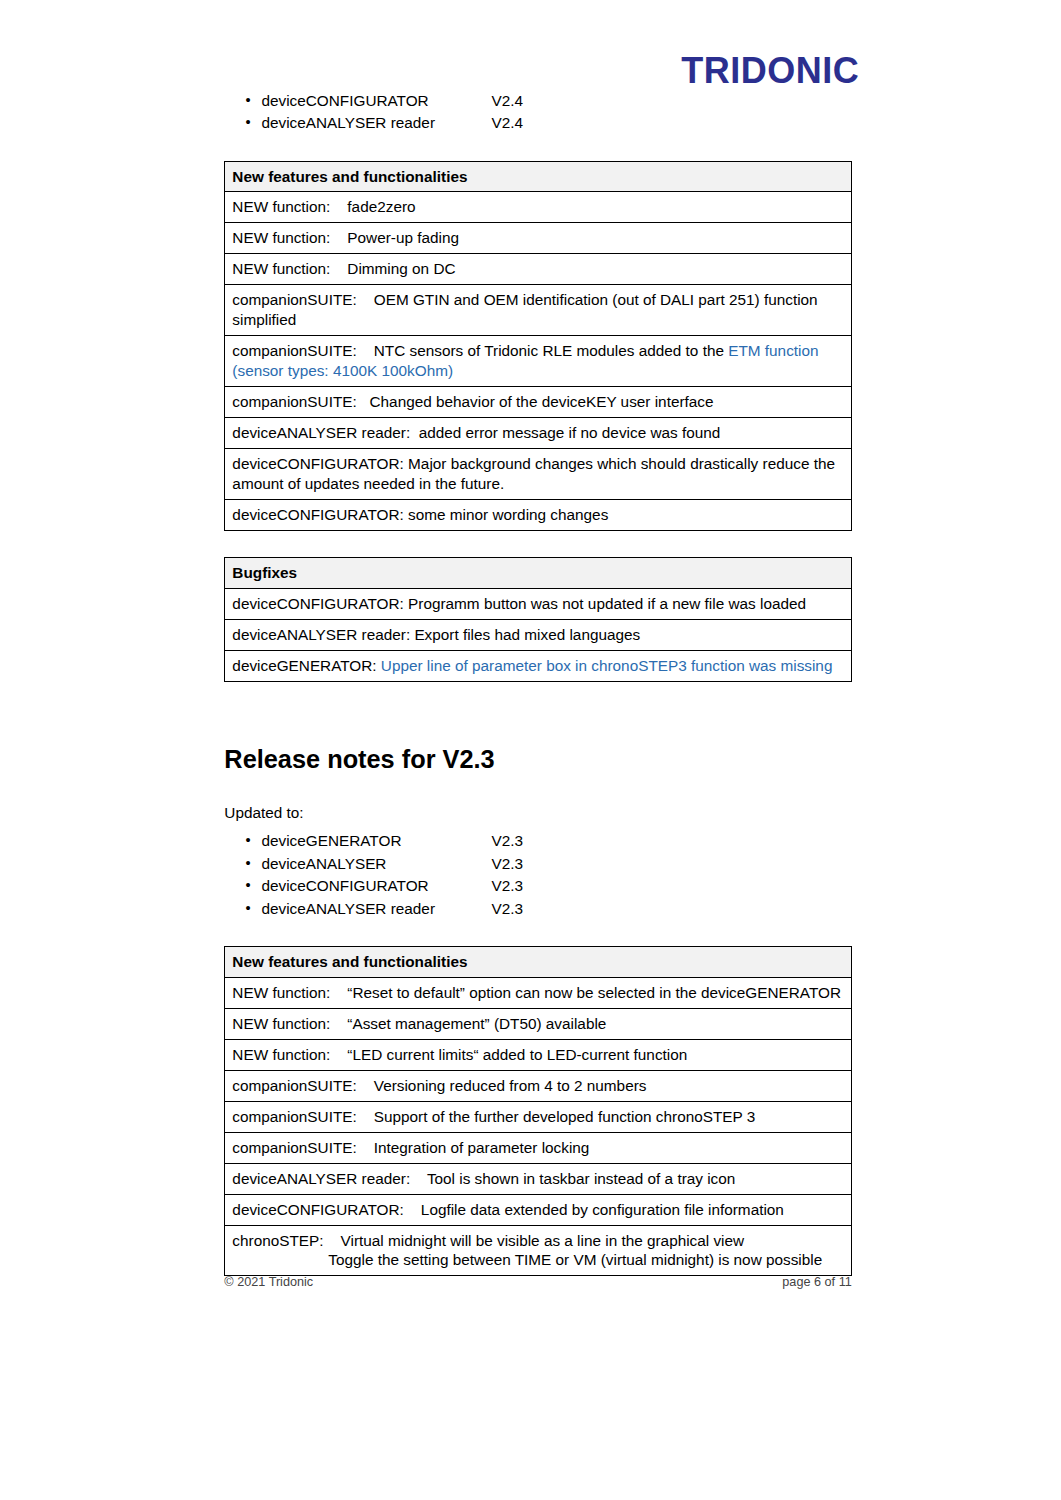TRIDONIC
deviceCONFIGURATORV2.4
deviceANALYSER reader V2.4
| New features and functionalities |
| --- |
| NEW function: fade2zero |
| NEW function: Power-up fading |
| NEW function: Dimming on DC |
| companionSUITE: OEM GTIN and OEM identification (out of DALI part 251) function simplified |
| companionSUITE: NTC sensors of Tridonic RLE modules added to the ETM function (sensor types: 4100K 100kOhm) |
| companionSUITE: Changed behavior of the deviceKEY user interface |
| deviceANALYSER reader: added error message if no device was found |
| deviceCONFIGURATOR: Major background changes which should drastically reduce the amount of updates needed in the future. |
| deviceCONFIGURATOR: some minor wording changes |
| Bugfixes |
| --- |
| deviceCONFIGURATOR: Programm button was not updated if a new file was loaded |
| deviceANALYSER reader: Export files had mixed languages |
| deviceGENERATOR: Upper line of parameter box in chronoSTEP3 function was missing |
Release notes for V2.3
Updated to:
deviceGENERATORV2.3
deviceANALYSERV2.3
deviceCONFIGURATORV2.3
deviceANALYSER reader V2.3
| New features and functionalities |
| --- |
| NEW function: “Reset to default” option can now be selected in the deviceGENERATOR |
| NEW function: “Asset management” (DT50) available |
| NEW function: “LED current limits“ added to LED-current function |
| companionSUITE: Versioning reduced from 4 to 2 numbers |
| companionSUITE: Support of the further developed function chronoSTEP 3 |
| companionSUITE: Integration of parameter locking |
| deviceANALYSER reader: Tool is shown in taskbar instead of a tray icon |
| deviceCONFIGURATOR: Logfile data extended by configuration file information |
| chronoSTEP: Virtual midnight will be visible as a line in the graphical view Toggle the setting between TIME or VM (virtual midnight) is now possible |
© 2021 Tridonic page 6 of 11